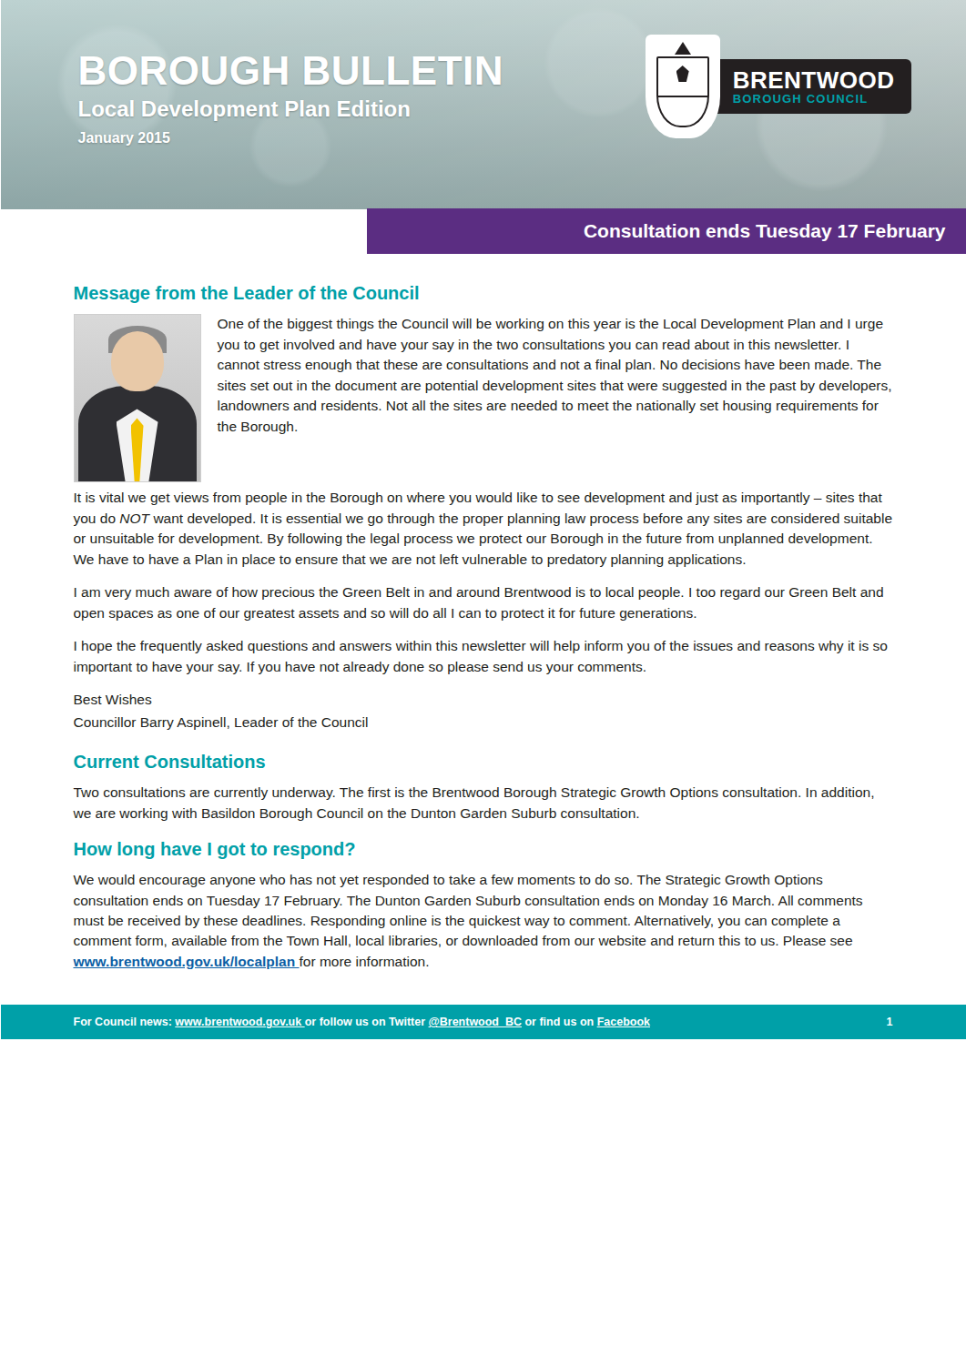BOROUGH BULLETIN
Local Development Plan Edition
January 2015
BRENTWOOD BOROUGH COUNCIL
Consultation ends Tuesday 17 February
Message from the Leader of the Council
One of the biggest things the Council will be working on this year is the Local Development Plan and I urge you to get involved and have your say in the two consultations you can read about in this newsletter. I cannot stress enough that these are consultations and not a final plan. No decisions have been made. The sites set out in the document are potential development sites that were suggested in the past by developers, landowners and residents. Not all the sites are needed to meet the nationally set housing requirements for the Borough.
It is vital we get views from people in the Borough on where you would like to see development and just as importantly – sites that you do NOT want developed. It is essential we go through the proper planning law process before any sites are considered suitable or unsuitable for development. By following the legal process we protect our Borough in the future from unplanned development. We have to have a Plan in place to ensure that we are not left vulnerable to predatory planning applications.
I am very much aware of how precious the Green Belt in and around Brentwood is to local people. I too regard our Green Belt and open spaces as one of our greatest assets and so will do all I can to protect it for future generations.
I hope the frequently asked questions and answers within this newsletter will help inform you of the issues and reasons why it is so important to have your say. If you have not already done so please send us your comments.
Best Wishes
Councillor Barry Aspinell, Leader of the Council
Current Consultations
Two consultations are currently underway. The first is the Brentwood Borough Strategic Growth Options consultation. In addition, we are working with Basildon Borough Council on the Dunton Garden Suburb consultation.
How long have I got to respond?
We would encourage anyone who has not yet responded to take a few moments to do so. The Strategic Growth Options consultation ends on Tuesday 17 February. The Dunton Garden Suburb consultation ends on Monday 16 March. All comments must be received by these deadlines. Responding online is the quickest way to comment. Alternatively, you can complete a comment form, available from the Town Hall, local libraries, or downloaded from our website and return this to us. Please see www.brentwood.gov.uk/localplan for more information.
For Council news: www.brentwood.gov.uk or follow us on Twitter @Brentwood_BC or find us on Facebook
1